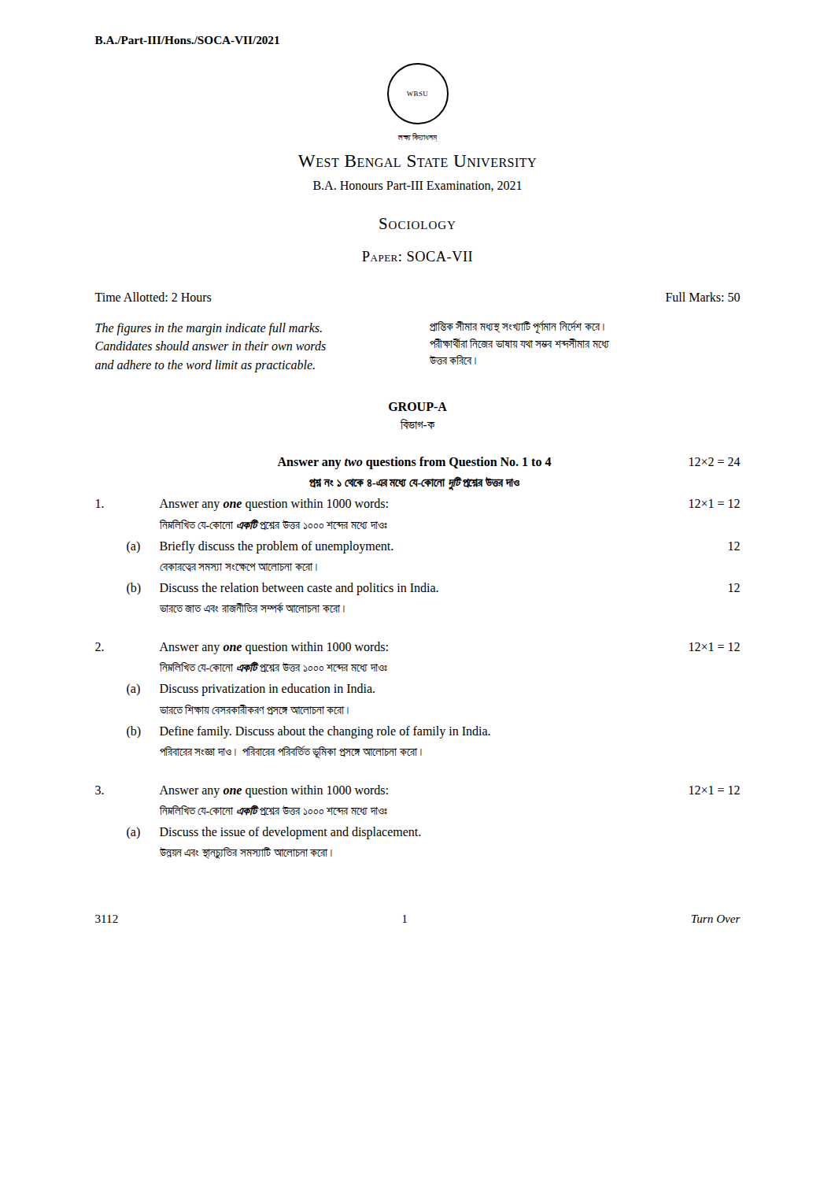B.A./Part-III/Hons./SOCA-VII/2021
WBSU
লক্ষ্য বিদ্যাধনম্
West Bengal State University
B.A. Honours Part-III Examination, 2021
Sociology
Paper: SOCA-VII
Time Allotted: 2 Hours
Full Marks: 50
The figures in the margin indicate full marks.
Candidates should answer in their own words
and adhere to the word limit as practicable.
প্রান্তিক সীমার মধ্যস্থ সংখ্যাটি পূর্ণমান নির্দেশ করে।
পরীক্ষার্থীরা নিজের ভাষায় যথা সম্ভব শব্দসীমার মধ্যে
উত্তর করিবে।
GROUP-A
বিভাগ-ক
| | | Answer any two questions from Question No. 1 to 4 | 12×2 = 24 |
| | | প্রশ্ন নং ১ থেকে ৪-এর মধ্যে যে-কোনো দুটি প্রশ্নের উত্তর দাও | |
| 1. | | Answer any one question within 1000 words: | 12×1 = 12 |
| | | নিম্নলিখিত যে-কোনো একটি প্রশ্নের উত্তর ১০০০ শব্দের মধ্যে দাওঃ | |
| | (a) | Briefly discuss the problem of unemployment. | 12 |
| | | বেকারত্বের সমস্যা সংক্ষেপে আলোচনা করো। | |
| | (b) | Discuss the relation between caste and politics in India. | 12 |
| | | ভারতে জাত এবং রাজনীতির সম্পর্ক আলোচনা করো। | |
| 2. | | Answer any one question within 1000 words: | 12×1 = 12 |
| | | নিম্নলিখিত যে-কোনো একটি প্রশ্নের উত্তর ১০০০ শব্দের মধ্যে দাওঃ | |
| | (a) | Discuss privatization in education in India. | |
| | | ভারতে শিক্ষায় বেসরকারীকরণ প্রসঙ্গে আলোচনা করো। | |
| | (b) | Define family. Discuss about the changing role of family in India. | |
| | | পরিবারের সংজ্ঞা দাও। পরিবারের পরিবর্তিত ভূমিকা প্রসঙ্গে আলোচনা করো। | |
| 3. | | Answer any one question within 1000 words: | 12×1 = 12 |
| | | নিম্নলিখিত যে-কোনো একটি প্রশ্নের উত্তর ১০০০ শব্দের মধ্যে দাওঃ | |
| | (a) | Discuss the issue of development and displacement. | |
| | | উন্নয়ন এবং স্থানচ্যুতির সমস্যাটি আলোচনা করো। | |
3112
1
Turn Over